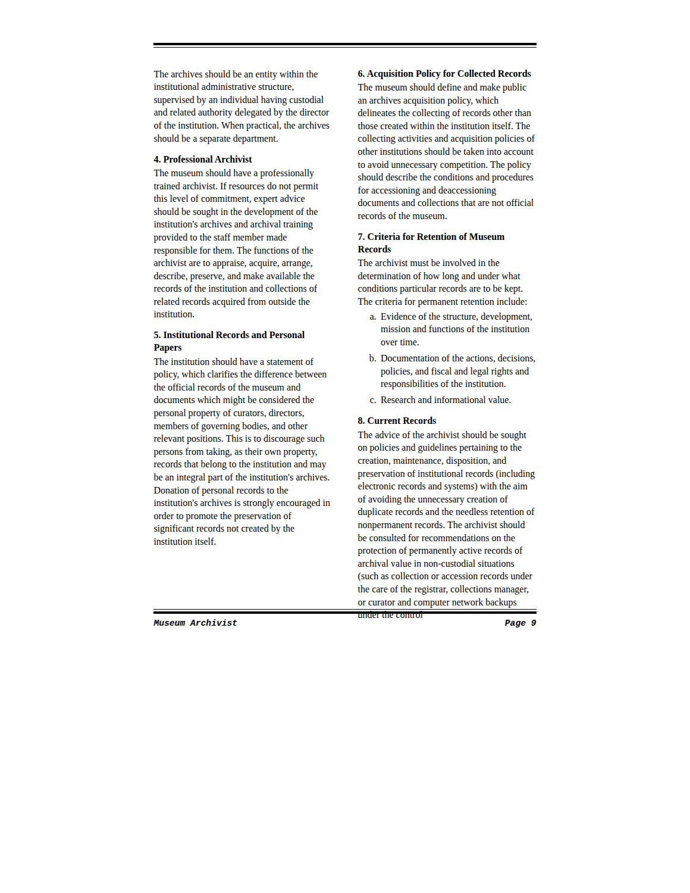The archives should be an entity within the institutional administrative structure, supervised by an individual having custodial and related authority delegated by the director of the institution. When practical, the archives should be a separate department.
4. Professional Archivist
The museum should have a professionally trained archivist. If resources do not permit this level of commitment, expert advice should be sought in the development of the institution's archives and archival training provided to the staff member made responsible for them. The functions of the archivist are to appraise, acquire, arrange, describe, preserve, and make available the records of the institution and collections of related records acquired from outside the institution.
5. Institutional Records and Personal Papers
The institution should have a statement of policy, which clarifies the difference between the official records of the museum and documents which might be considered the personal property of curators, directors, members of governing bodies, and other relevant positions. This is to discourage such persons from taking, as their own property, records that belong to the institution and may be an integral part of the institution's archives. Donation of personal records to the institution's archives is strongly encouraged in order to promote the preservation of significant records not created by the institution itself.
6. Acquisition Policy for Collected Records
The museum should define and make public an archives acquisition policy, which delineates the collecting of records other than those created within the institution itself. The collecting activities and acquisition policies of other institutions should be taken into account to avoid unnecessary competition. The policy should describe the conditions and procedures for accessioning and deaccessioning documents and collections that are not official records of the museum.
7. Criteria for Retention of Museum Records
The archivist must be involved in the determination of how long and under what conditions particular records are to be kept. The criteria for permanent retention include:
Evidence of the structure, development, mission and functions of the institution over time.
Documentation of the actions, decisions, policies, and fiscal and legal rights and responsibilities of the institution.
Research and informational value.
8. Current Records
The advice of the archivist should be sought on policies and guidelines pertaining to the creation, maintenance, disposition, and preservation of institutional records (including electronic records and systems) with the aim of avoiding the unnecessary creation of duplicate records and the needless retention of nonpermanent records. The archivist should be consulted for recommendations on the protection of permanently active records of archival value in non-custodial situations (such as collection or accession records under the care of the registrar, collections manager, or curator and computer network backups under the control
Museum Archivist Page 9